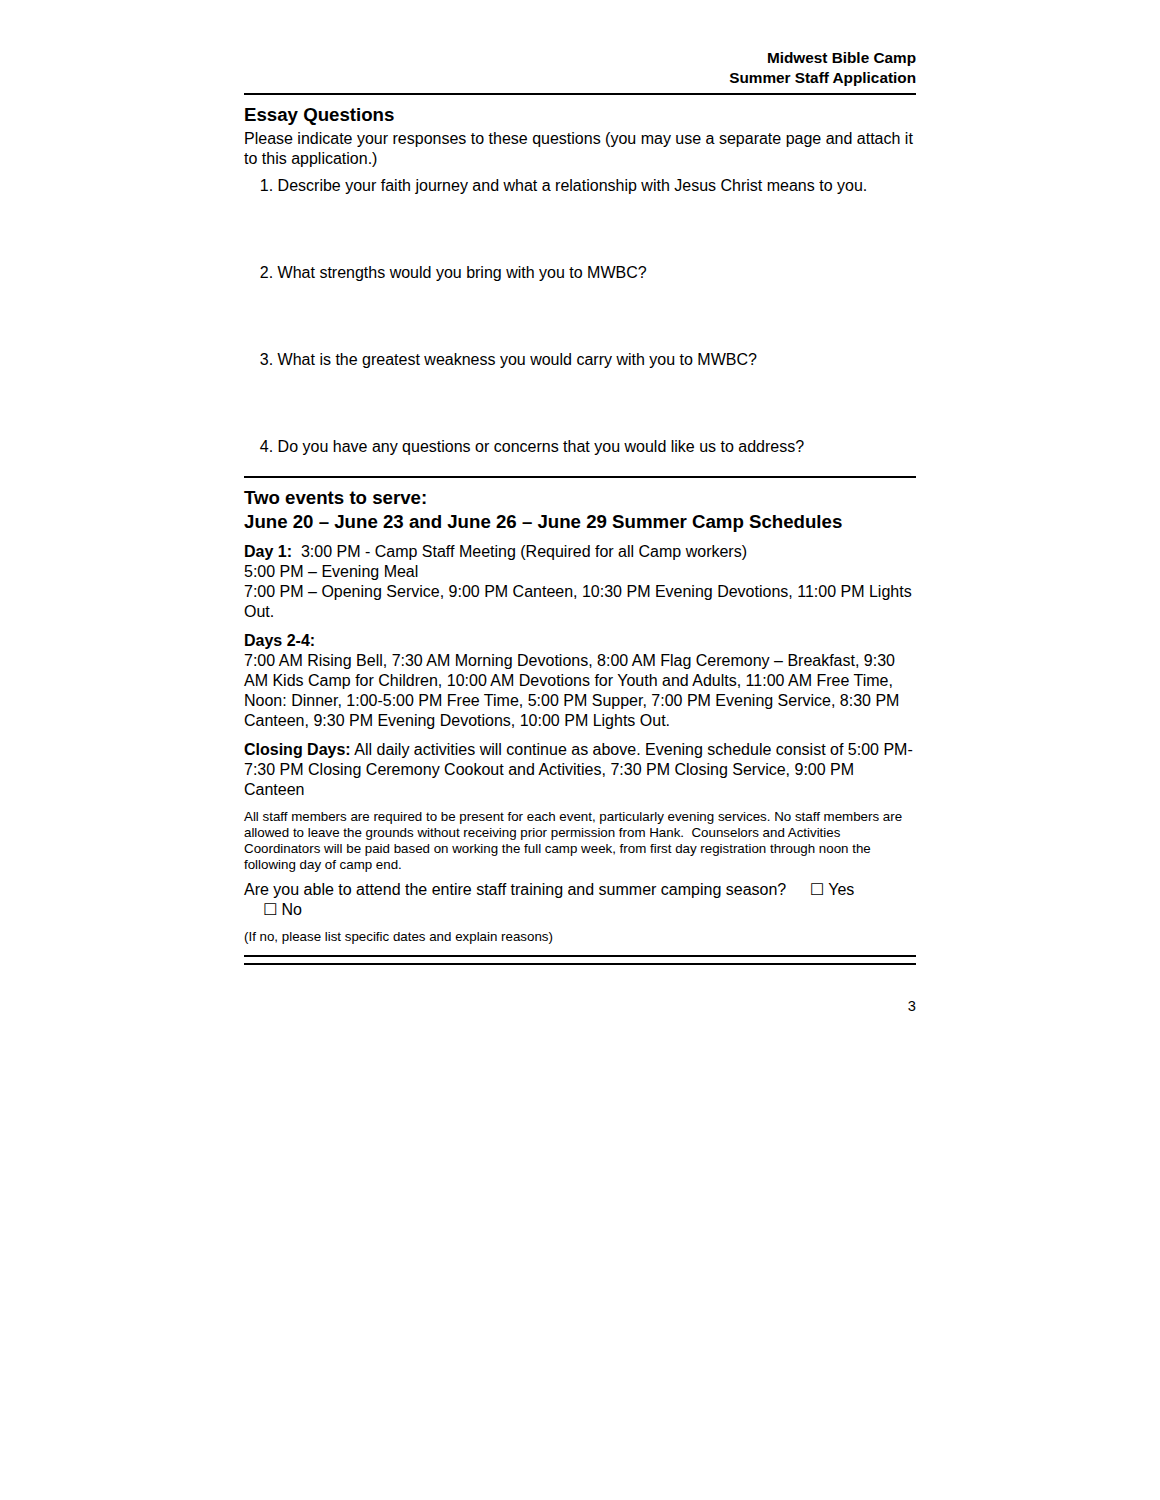Midwest Bible Camp
Summer Staff Application
Essay Questions
Please indicate your responses to these questions (you may use a separate page and attach it to this application.)
Describe your faith journey and what a relationship with Jesus Christ means to you.
What strengths would you bring with you to MWBC?
What is the greatest weakness you would carry with you to MWBC?
Do you have any questions or concerns that you would like us to address?
Two events to serve:
June 20 – June 23 and June 26 – June 29 Summer Camp Schedules
Day 1: 3:00 PM - Camp Staff Meeting (Required for all Camp workers)
5:00 PM – Evening Meal
7:00 PM – Opening Service, 9:00 PM Canteen, 10:30 PM Evening Devotions, 11:00 PM Lights Out.
Days 2-4:
7:00 AM Rising Bell, 7:30 AM Morning Devotions, 8:00 AM Flag Ceremony – Breakfast, 9:30 AM Kids Camp for Children, 10:00 AM Devotions for Youth and Adults, 11:00 AM Free Time, Noon: Dinner, 1:00-5:00 PM Free Time, 5:00 PM Supper, 7:00 PM Evening Service, 8:30 PM Canteen, 9:30 PM Evening Devotions, 10:00 PM Lights Out.
Closing Days: All daily activities will continue as above. Evening schedule consist of 5:00 PM-7:30 PM Closing Ceremony Cookout and Activities, 7:30 PM Closing Service, 9:00 PM Canteen
All staff members are required to be present for each event, particularly evening services. No staff members are allowed to leave the grounds without receiving prior permission from Hank. Counselors and Activities Coordinators will be paid based on working the full camp week, from first day registration through noon the following day of camp end.
Are you able to attend the entire staff training and summer camping season? ☐Yes ☐No
(If no, please list specific dates and explain reasons)
3